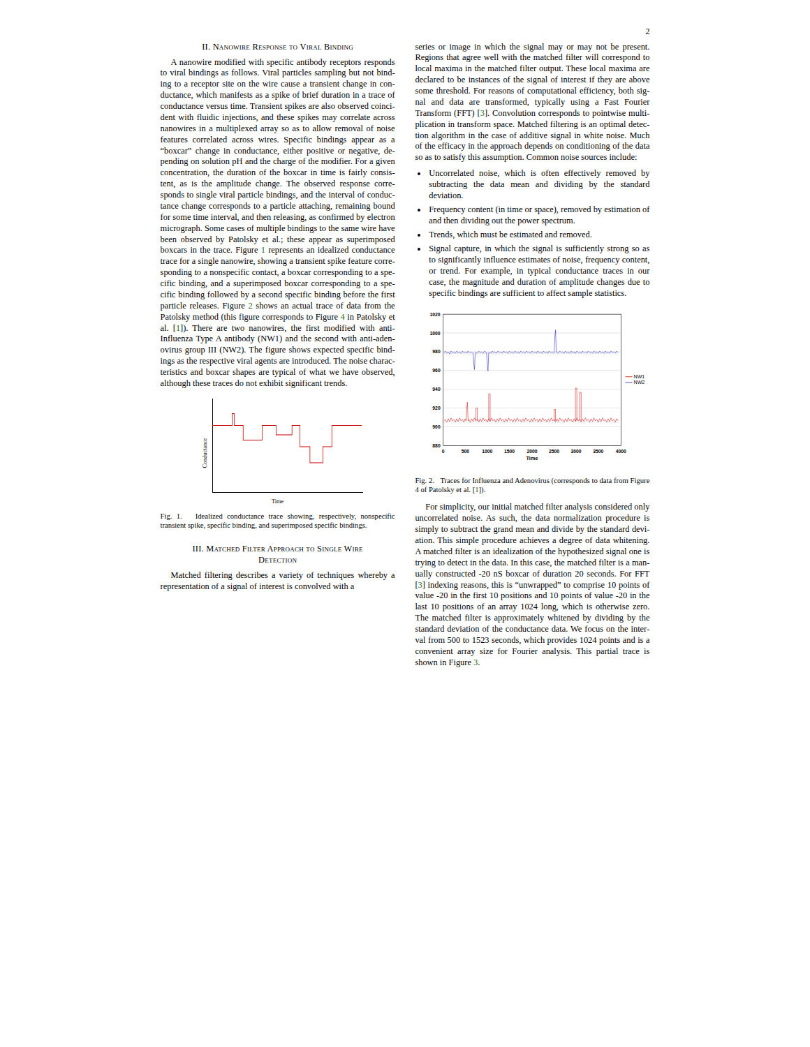2
II. Nanowire Response to Viral Binding
A nanowire modified with specific antibody receptors responds to viral bindings as follows. Viral particles sampling but not binding to a receptor site on the wire cause a transient change in conductance, which manifests as a spike of brief duration in a trace of conductance versus time. Transient spikes are also observed coincident with fluidic injections, and these spikes may correlate across nanowires in a multiplexed array so as to allow removal of noise features correlated across wires. Specific bindings appear as a “boxcar” change in conductance, either positive or negative, depending on solution pH and the charge of the modifier. For a given concentration, the duration of the boxcar in time is fairly consistent, as is the amplitude change. The observed response corresponds to single viral particle bindings, and the interval of conductance change corresponds to a particle attaching, remaining bound for some time interval, and then releasing, as confirmed by electron micrograph. Some cases of multiple bindings to the same wire have been observed by Patolsky et al.; these appear as superimposed boxcars in the trace. Figure 1 represents an idealized conductance trace for a single nanowire, showing a transient spike feature corresponding to a nonspecific contact, a boxcar corresponding to a specific binding, and a superimposed boxcar corresponding to a specific binding followed by a second specific binding before the first particle releases. Figure 2 shows an actual trace of data from the Patolsky method (this figure corresponds to Figure 4 in Patolsky et al. [1]). There are two nanowires, the first modified with anti-Influenza Type A antibody (NW1) and the second with anti-adenovirus group III (NW2). The figure shows expected specific bindings as the respective viral agents are introduced. The noise characteristics and boxcar shapes are typical of what we have observed, although these traces do not exhibit significant trends.
Conductance
Time
Fig. 1. Idealized conductance trace showing, respectively, nonspecific transient spike, specific binding, and superimposed specific bindings.
III. Matched Filter Approach to Single Wire
Detection
Matched filtering describes a variety of techniques whereby a representation of a signal of interest is convolved with a
series or image in which the signal may or may not be present. Regions that agree well with the matched filter will correspond to local maxima in the matched filter output. These local maxima are declared to be instances of the signal of interest if they are above some threshold. For reasons of computational efficiency, both signal and data are transformed, typically using a Fast Fourier Transform (FFT) [3]. Convolution corresponds to pointwise multiplication in transform space. Matched filtering is an optimal detection algorithm in the case of additive signal in white noise. Much of the efficacy in the approach depends on conditioning of the data so as to satisfy this assumption. Common noise sources include:
Uncorrelated noise, which is often effectively removed by subtracting the data mean and dividing by the standard deviation.
Frequency content (in time or space), removed by estimation of and then dividing out the power spectrum.
Trends, which must be estimated and removed.
Signal capture, in which the signal is sufficiently strong so as to significantly influence estimates of noise, frequency content, or trend. For example, in typical conductance traces in our case, the magnitude and duration of amplitude changes due to specific bindings are sufficient to affect sample statistics.
1020 1000 980 960 940 920 900 880 0 500 1000 1500 2000 2500 3000 3500 4000 Time NW1 NW2
Fig. 2. Traces for Influenza and Adenovirus (corresponds to data from Figure 4 of Patolsky et al. [1]).
For simplicity, our initial matched filter analysis considered only uncorrelated noise. As such, the data normalization procedure is simply to subtract the grand mean and divide by the standard deviation. This simple procedure achieves a degree of data whitening. A matched filter is an idealization of the hypothesized signal one is trying to detect in the data. In this case, the matched filter is a manually constructed -20 nS boxcar of duration 20 seconds. For FFT [3] indexing reasons, this is “unwrapped” to comprise 10 points of value -20 in the first 10 positions and 10 points of value -20 in the last 10 positions of an array 1024 long, which is otherwise zero. The matched filter is approximately whitened by dividing by the standard deviation of the conductance data. We focus on the interval from 500 to 1523 seconds, which provides 1024 points and is a convenient array size for Fourier analysis. This partial trace is shown in Figure 3.